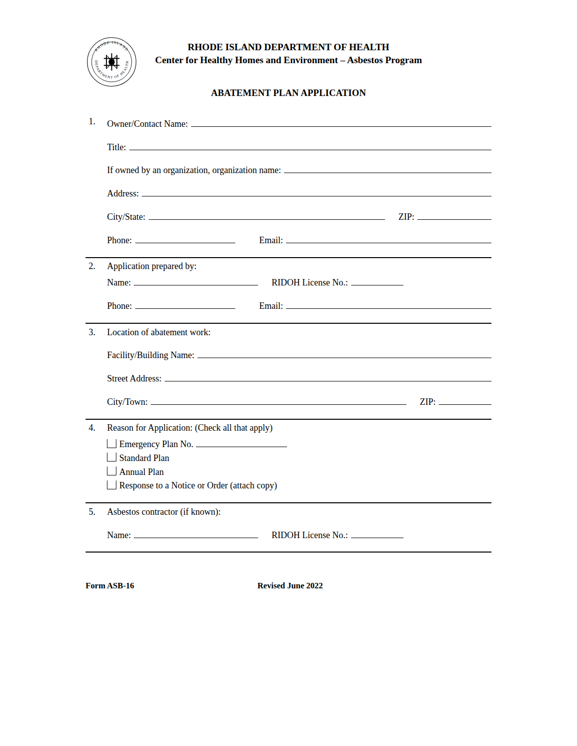RHODE ISLAND DEPARTMENT OF HEALTH
RHODE ISLAND DEPARTMENT OF HEALTH
Center for Healthy Homes and Environment – Asbestos Program
ABATEMENT PLAN APPLICATION
Owner/Contact Name:
Title:
If owned by an organization, organization name:
Address:
City/State: ZIP:
Phone: Email:
Application prepared by:
Name: RIDOH License No.:
Phone: Email:
Location of abatement work:
Facility/Building Name:
Street Address:
City/Town: ZIP:
Reason for Application: (Check all that apply)
Emergency Plan No.
Standard Plan
Annual Plan
Response to a Notice or Order (attach copy)
Asbestos contractor (if known):
Name: RIDOH License No.:
Form ASB-16
Revised June 2022